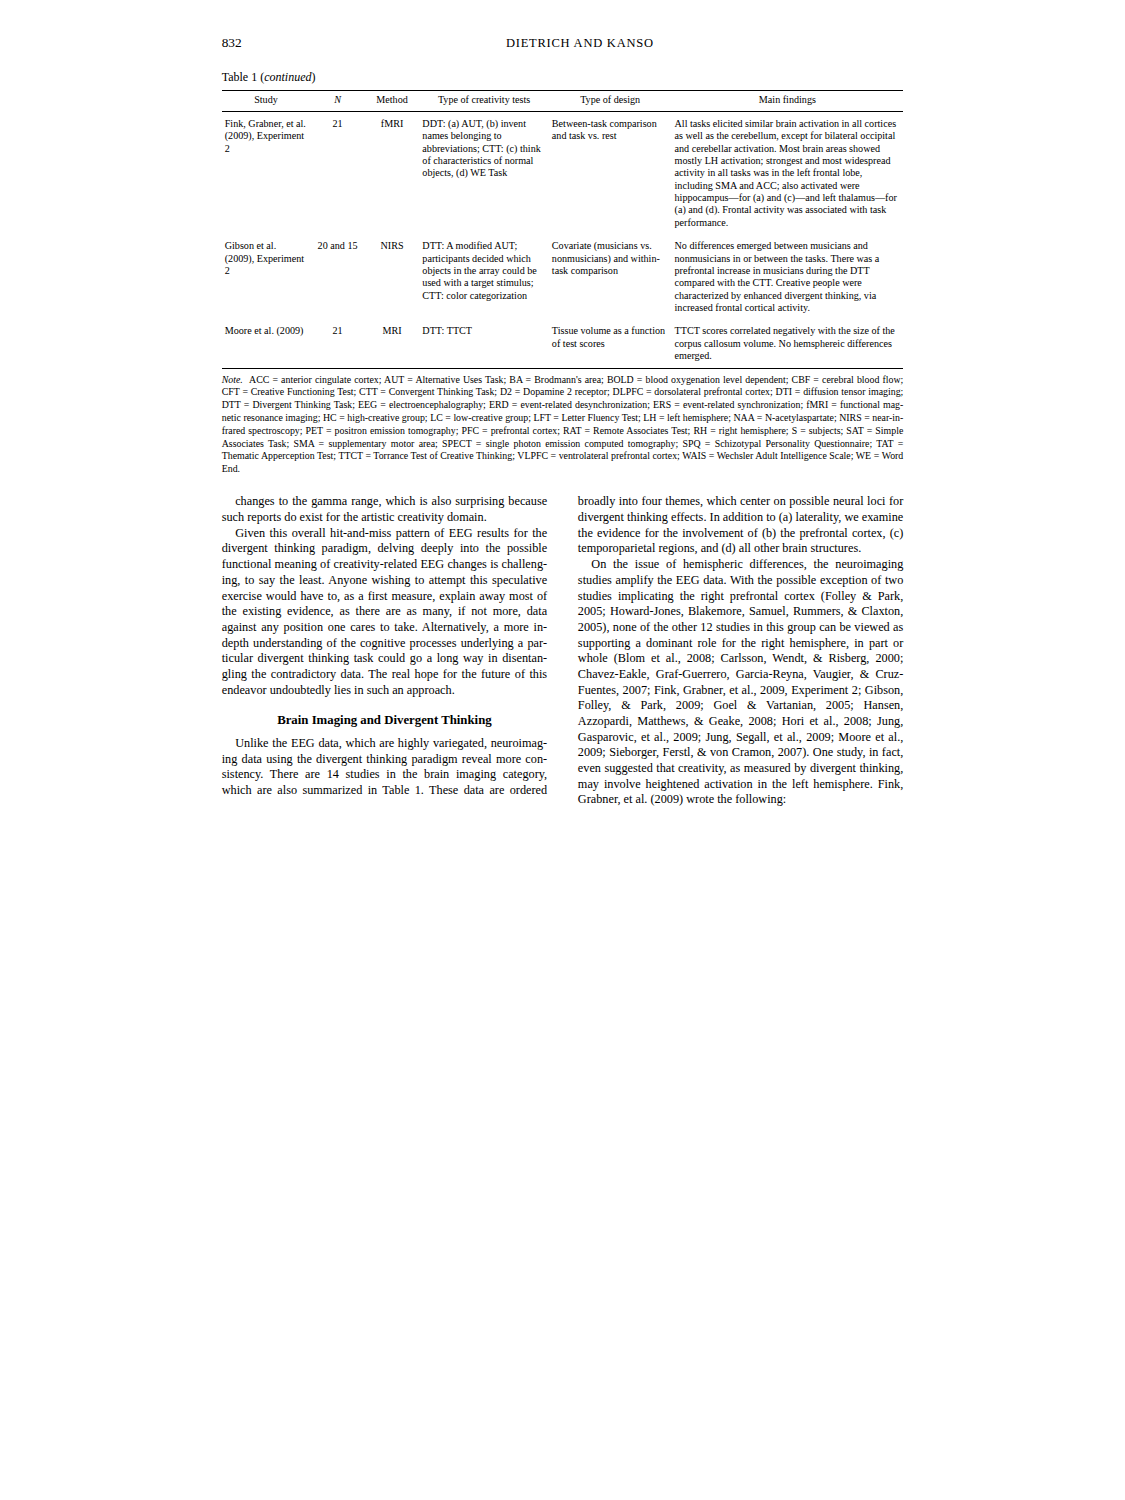832
DIETRICH AND KANSO
Table 1 (continued)
| Study | N | Method | Type of creativity tests | Type of design | Main findings |
| --- | --- | --- | --- | --- | --- |
| Fink, Grabner, et al. (2009), Experiment 2 | 21 | fMRI | DDT: (a) AUT, (b) invent names belonging to abbreviations; CTT: (c) think of characteristics of normal objects, (d) WE Task | Between-task comparison and task vs. rest | All tasks elicited similar brain activation in all cortices as well as the cerebellum, except for bilateral occipital and cerebellar activation. Most brain areas showed mostly LH activation; strongest and most widespread activity in all tasks was in the left frontal lobe, including SMA and ACC; also activated were hippocampus—for (a) and (c)—and left thalamus—for (a) and (d). Frontal activity was associated with task performance. |
| Gibson et al. (2009), Experiment 2 | 20 and 15 | NIRS | DTT: A modified AUT; participants decided which objects in the array could be used with a target stimulus; CTT: color categorization | Covariate (musicians vs. nonmusicians) and within-task comparison | No differences emerged between musicians and nonmusicians in or between the tasks. There was a prefrontal increase in musicians during the DTT compared with the CTT. Creative people were characterized by enhanced divergent thinking, via increased frontal cortical activity. |
| Moore et al. (2009) | 21 | MRI | DTT: TTCT | Tissue volume as a function of test scores | TTCT scores correlated negatively with the size of the corpus callosum volume. No hemsphereic differences emerged. |
Note. ACC = anterior cingulate cortex; AUT = Alternative Uses Task; BA = Brodmann's area; BOLD = blood oxygenation level dependent; CBF = cerebral blood flow; CFT = Creative Functioning Test; CTT = Convergent Thinking Task; D2 = Dopamine 2 receptor; DLPFC = dorsolateral prefrontal cortex; DTI = diffusion tensor imaging; DTT = Divergent Thinking Task; EEG = electroencephalography; ERD = event-related desynchronization; ERS = event-related synchronization; fMRI = functional magnetic resonance imaging; HC = high-creative group; LC = low-creative group; LFT = Letter Fluency Test; LH = left hemisphere; NAA = N-acetylaspartate; NIRS = near-infrared spectroscopy; PET = positron emission tomography; PFC = prefrontal cortex; RAT = Remote Associates Test; RH = right hemisphere; S = subjects; SAT = Simple Associates Task; SMA = supplementary motor area; SPECT = single photon emission computed tomography; SPQ = Schizotypal Personality Questionnaire; TAT = Thematic Apperception Test; TTCT = Torrance Test of Creative Thinking; VLPFC = ventrolateral prefrontal cortex; WAIS = Wechsler Adult Intelligence Scale; WE = Word End.
changes to the gamma range, which is also surprising because such reports do exist for the artistic creativity domain.
Given this overall hit-and-miss pattern of EEG results for the divergent thinking paradigm, delving deeply into the possible functional meaning of creativity-related EEG changes is challenging, to say the least. Anyone wishing to attempt this speculative exercise would have to, as a first measure, explain away most of the existing evidence, as there are as many, if not more, data against any position one cares to take. Alternatively, a more in-depth understanding of the cognitive processes underlying a particular divergent thinking task could go a long way in disentangling the contradictory data. The real hope for the future of this endeavor undoubtedly lies in such an approach.
Brain Imaging and Divergent Thinking
Unlike the EEG data, which are highly variegated, neuroimaging data using the divergent thinking paradigm reveal more consistency. There are 14 studies in the brain imaging category, which are also summarized in Table 1. These data are ordered broadly into four themes, which center on possible neural loci for divergent thinking effects. In addition to (a) laterality, we examine the evidence for the involvement of (b) the prefrontal cortex, (c) temporoparietal regions, and (d) all other brain structures.
On the issue of hemispheric differences, the neuroimaging studies amplify the EEG data. With the possible exception of two studies implicating the right prefrontal cortex (Folley & Park, 2005; Howard-Jones, Blakemore, Samuel, Rummers, & Claxton, 2005), none of the other 12 studies in this group can be viewed as supporting a dominant role for the right hemisphere, in part or whole (Blom et al., 2008; Carlsson, Wendt, & Risberg, 2000; Chavez-Eakle, Graf-Guerrero, Garcia-Reyna, Vaugier, & Cruz-Fuentes, 2007; Fink, Grabner, et al., 2009, Experiment 2; Gibson, Folley, & Park, 2009; Goel & Vartanian, 2005; Hansen, Azzopardi, Matthews, & Geake, 2008; Hori et al., 2008; Jung, Gasparovic, et al., 2009; Jung, Segall, et al., 2009; Moore et al., 2009; Sieborger, Ferstl, & von Cramon, 2007). One study, in fact, even suggested that creativity, as measured by divergent thinking, may involve heightened activation in the left hemisphere. Fink, Grabner, et al. (2009) wrote the following: